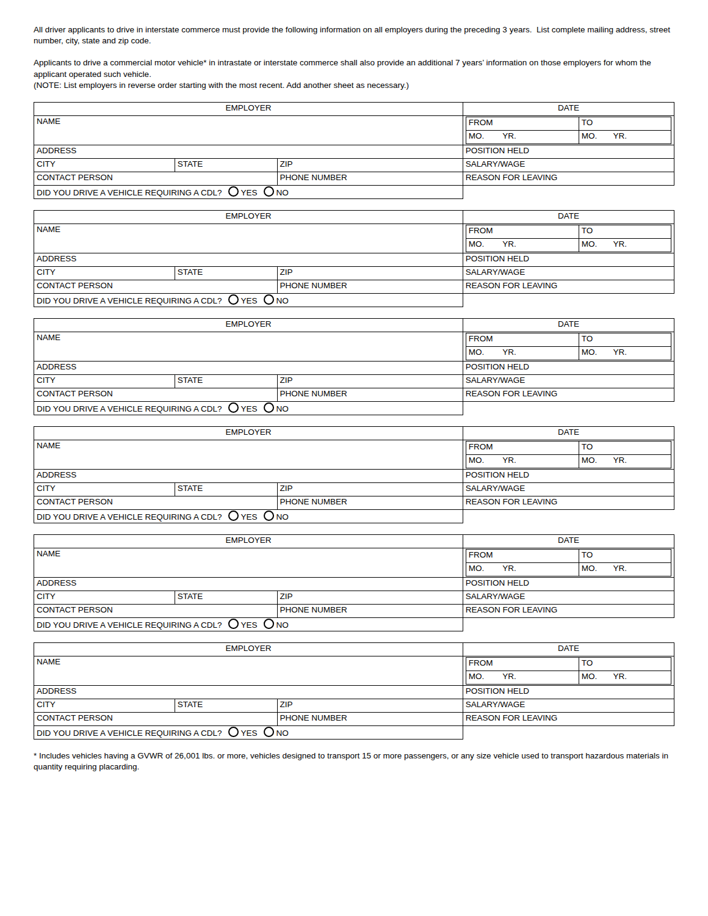All driver applicants to drive in interstate commerce must provide the following information on all employers during the preceding 3 years. List complete mailing address, street number, city, state and zip code.
Applicants to drive a commercial motor vehicle* in intrastate or interstate commerce shall also provide an additional 7 years’ information on those employers for whom the applicant operated such vehicle.
(NOTE: List employers in reverse order starting with the most recent. Add another sheet as necessary.)
| EMPLOYER | DATE |
| NAME | / FROM / TO / / MO. YR. / MO. YR. / |
| ADDRESS | POSITION HELD |
| CITY | STATE | ZIP | SALARY/WAGE |
| CONTACT PERSON | PHONE NUMBER | REASON FOR LEAVING |
| DID YOU DRIVE A VEHICLE REQUIRING A CDL? YES NO | |
| EMPLOYER | DATE |
| NAME | / FROM / TO / / MO. YR. / MO. YR. / |
| ADDRESS | POSITION HELD |
| CITY | STATE | ZIP | SALARY/WAGE |
| CONTACT PERSON | PHONE NUMBER | REASON FOR LEAVING |
| DID YOU DRIVE A VEHICLE REQUIRING A CDL? YES NO | |
| EMPLOYER | DATE |
| NAME | / FROM / TO / / MO. YR. / MO. YR. / |
| ADDRESS | POSITION HELD |
| CITY | STATE | ZIP | SALARY/WAGE |
| CONTACT PERSON | PHONE NUMBER | REASON FOR LEAVING |
| DID YOU DRIVE A VEHICLE REQUIRING A CDL? YES NO | |
| EMPLOYER | DATE |
| NAME | / FROM / TO / / MO. YR. / MO. YR. / |
| ADDRESS | POSITION HELD |
| CITY | STATE | ZIP | SALARY/WAGE |
| CONTACT PERSON | PHONE NUMBER | REASON FOR LEAVING |
| DID YOU DRIVE A VEHICLE REQUIRING A CDL? YES NO | |
| EMPLOYER | DATE |
| NAME | / FROM / TO / / MO. YR. / MO. YR. / |
| ADDRESS | POSITION HELD |
| CITY | STATE | ZIP | SALARY/WAGE |
| CONTACT PERSON | PHONE NUMBER | REASON FOR LEAVING |
| DID YOU DRIVE A VEHICLE REQUIRING A CDL? YES NO | |
| EMPLOYER | DATE |
| NAME | / FROM / TO / / MO. YR. / MO. YR. / |
| ADDRESS | POSITION HELD |
| CITY | STATE | ZIP | SALARY/WAGE |
| CONTACT PERSON | PHONE NUMBER | REASON FOR LEAVING |
| DID YOU DRIVE A VEHICLE REQUIRING A CDL? YES NO | |
* Includes vehicles having a GVWR of 26,001 lbs. or more, vehicles designed to transport 15 or more passengers, or any size vehicle used to transport hazardous materials in quantity requiring placarding.